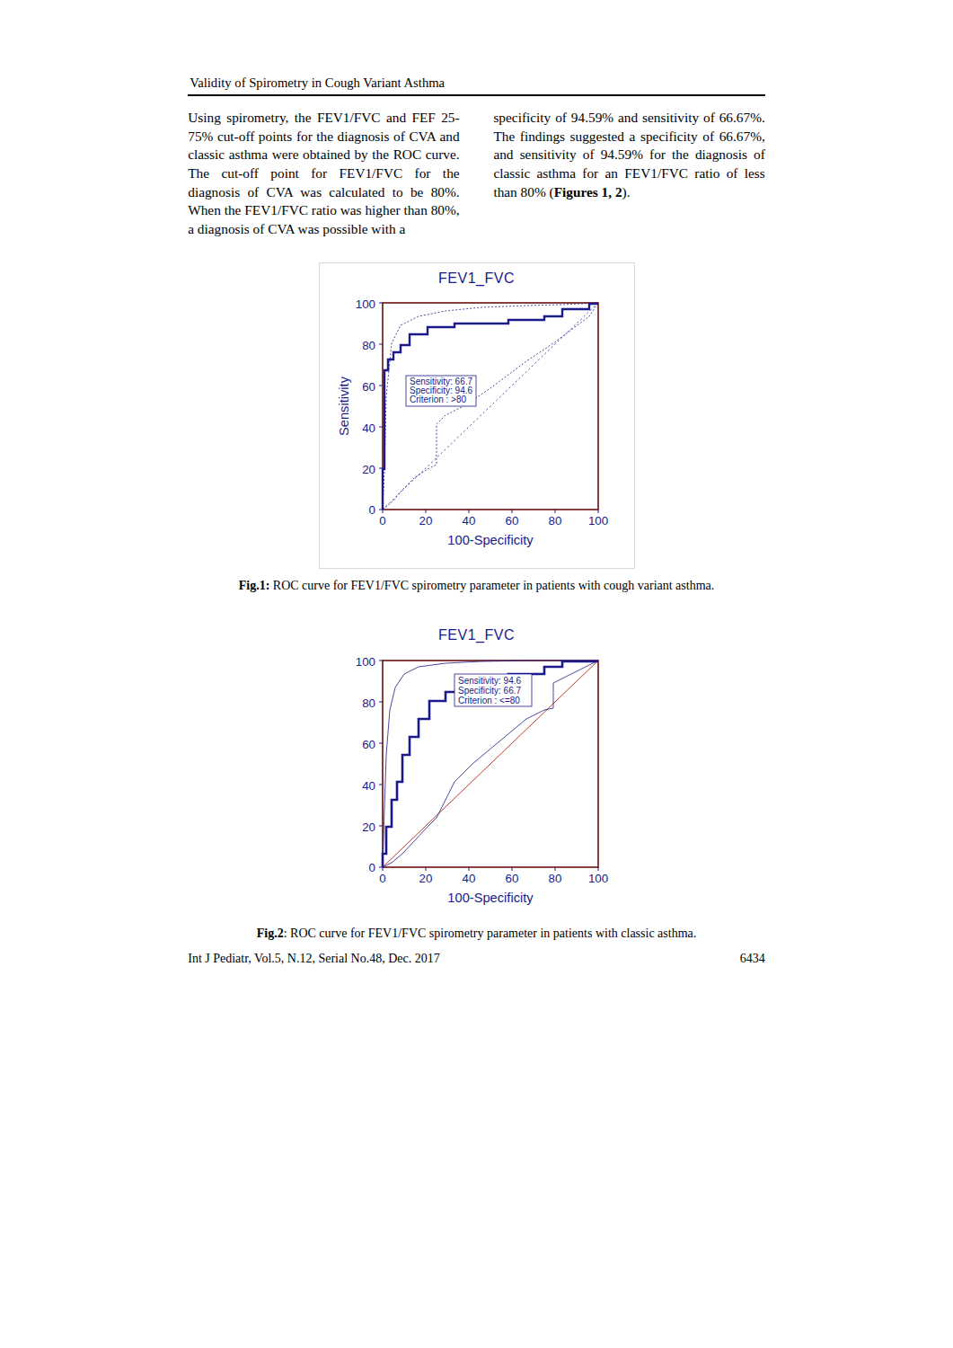Validity of Spirometry in Cough Variant Asthma
Using spirometry, the FEV1/FVC and FEF 25-75% cut-off points for the diagnosis of CVA and classic asthma were obtained by the ROC curve. The cut-off point for FEV1/FVC for the diagnosis of CVA was calculated to be 80%. When the FEV1/FVC ratio was higher than 80%, a diagnosis of CVA was possible with a
specificity of 94.59% and sensitivity of 66.67%. The findings suggested a specificity of 66.67%, and sensitivity of 94.59% for the diagnosis of classic asthma for an FEV1/FVC ratio of less than 80% (Figures 1, 2).
FEV1_FVC
100 80 60 40 20 0 0 20 40 60 80 100 100-Specificity Sensitivity Sensitivity: 66.7 Specificity: 94.6 Criterion : >80
Fig.1: ROC curve for FEV1/FVC spirometry parameter in patients with cough variant asthma.
FEV1_FVC
100 80 60 40 20 0 0 20 40 60 80 100 100-Specificity Sensitivity: 94.6 Specificity: 66.7 Criterion : <=80
Fig.2: ROC curve for FEV1/FVC spirometry parameter in patients with classic asthma.
Int J Pediatr, Vol.5, N.12, Serial No.48, Dec. 2017 6434